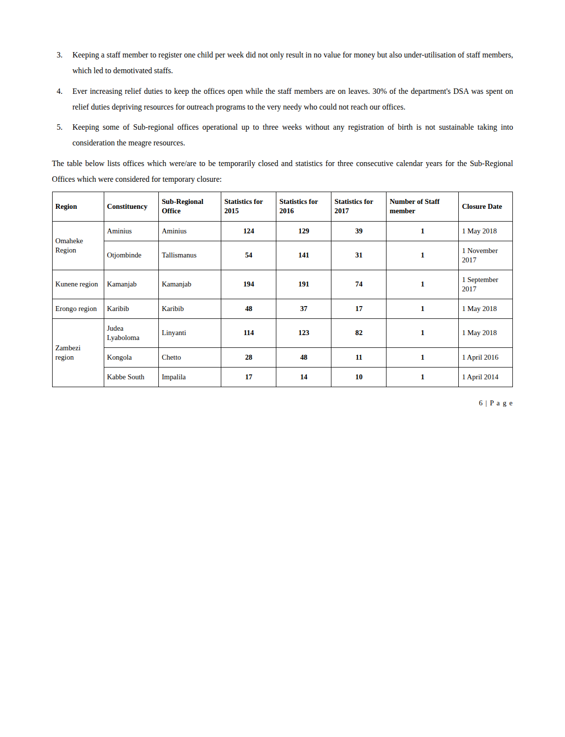3. Keeping a staff member to register one child per week did not only result in no value for money but also under-utilisation of staff members, which led to demotivated staffs.
4. Ever increasing relief duties to keep the offices open while the staff members are on leaves. 30% of the department's DSA was spent on relief duties depriving resources for outreach programs to the very needy who could not reach our offices.
5. Keeping some of Sub-regional offices operational up to three weeks without any registration of birth is not sustainable taking into consideration the meagre resources.
The table below lists offices which were/are to be temporarily closed and statistics for three consecutive calendar years for the Sub-Regional Offices which were considered for temporary closure:
| Region | Constituency | Sub-Regional Office | Statistics for 2015 | Statistics for 2016 | Statistics for 2017 | Number of Staff member | Closure Date |
| --- | --- | --- | --- | --- | --- | --- | --- |
| Omaheke Region | Aminius | Aminius | 124 | 129 | 39 | 1 | 1 May 2018 |
| Otjombinde | Tallismanus | 54 | 141 | 31 | 1 | 1 November 2017 |
| Kunene region | Kamanjab | Kamanjab | 194 | 191 | 74 | 1 | 1 September 2017 |
| Erongo region | Karibib | Karibib | 48 | 37 | 17 | 1 | 1 May 2018 |
| Zambezi region | Judea Lyaboloma | Linyanti | 114 | 123 | 82 | 1 | 1 May 2018 |
| Kongola | Chetto | 28 | 48 | 11 | 1 | 1 April 2016 |
| Kabbe South | Impalila | 17 | 14 | 10 | 1 | 1 April 2014 |
6 | P a g e